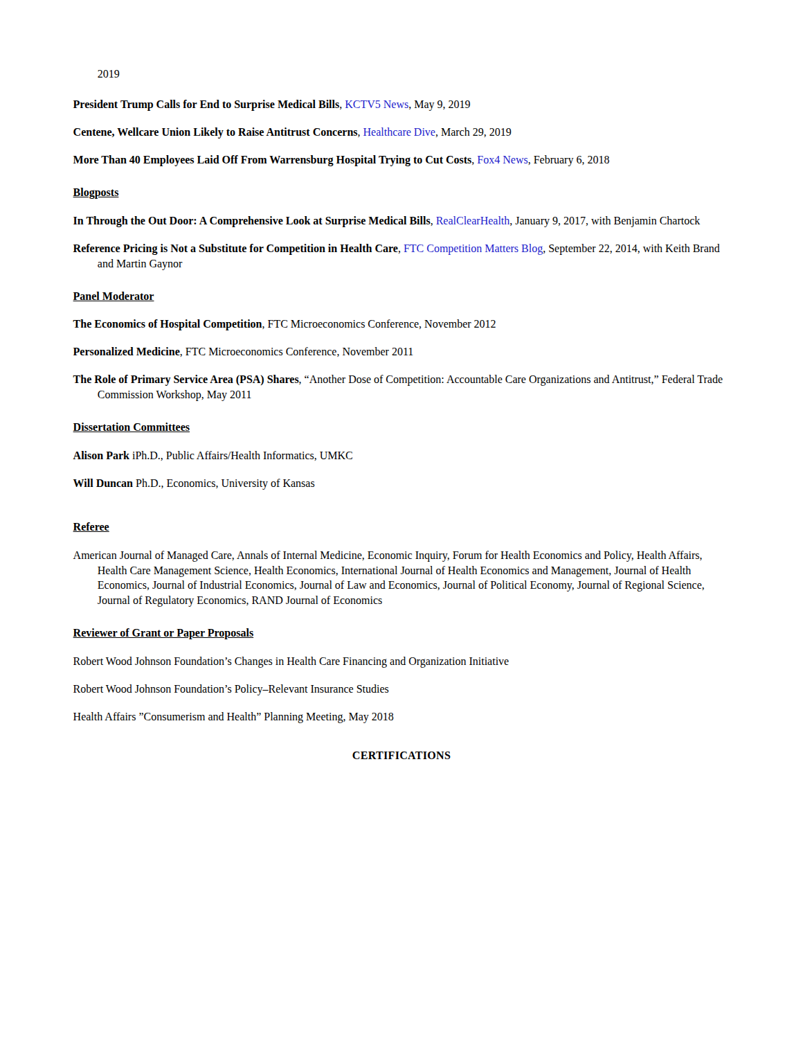2019
President Trump Calls for End to Surprise Medical Bills, KCTV5 News, May 9, 2019
Centene, Wellcare Union Likely to Raise Antitrust Concerns, Healthcare Dive, March 29, 2019
More Than 40 Employees Laid Off From Warrensburg Hospital Trying to Cut Costs, Fox4 News, February 6, 2018
Blogposts
In Through the Out Door: A Comprehensive Look at Surprise Medical Bills, RealClearHealth, January 9, 2017, with Benjamin Chartock
Reference Pricing is Not a Substitute for Competition in Health Care, FTC Competition Matters Blog, September 22, 2014, with Keith Brand and Martin Gaynor
Panel Moderator
The Economics of Hospital Competition, FTC Microeconomics Conference, November 2012
Personalized Medicine, FTC Microeconomics Conference, November 2011
The Role of Primary Service Area (PSA) Shares, “Another Dose of Competition: Accountable Care Organizations and Antitrust,” Federal Trade Commission Workshop, May 2011
Dissertation Committees
Alison Park iPh.D., Public Affairs/Health Informatics, UMKC
Will Duncan Ph.D., Economics, University of Kansas
Referee
American Journal of Managed Care, Annals of Internal Medicine, Economic Inquiry, Forum for Health Economics and Policy, Health Affairs, Health Care Management Science, Health Economics, International Journal of Health Economics and Management, Journal of Health Economics, Journal of Industrial Economics, Journal of Law and Economics, Journal of Political Economy, Journal of Regional Science, Journal of Regulatory Economics, RAND Journal of Economics
Reviewer of Grant or Paper Proposals
Robert Wood Johnson Foundation’s Changes in Health Care Financing and Organization Initiative
Robert Wood Johnson Foundation’s Policy–Relevant Insurance Studies
Health Affairs ”Consumerism and Health” Planning Meeting, May 2018
CERTIFICATIONS